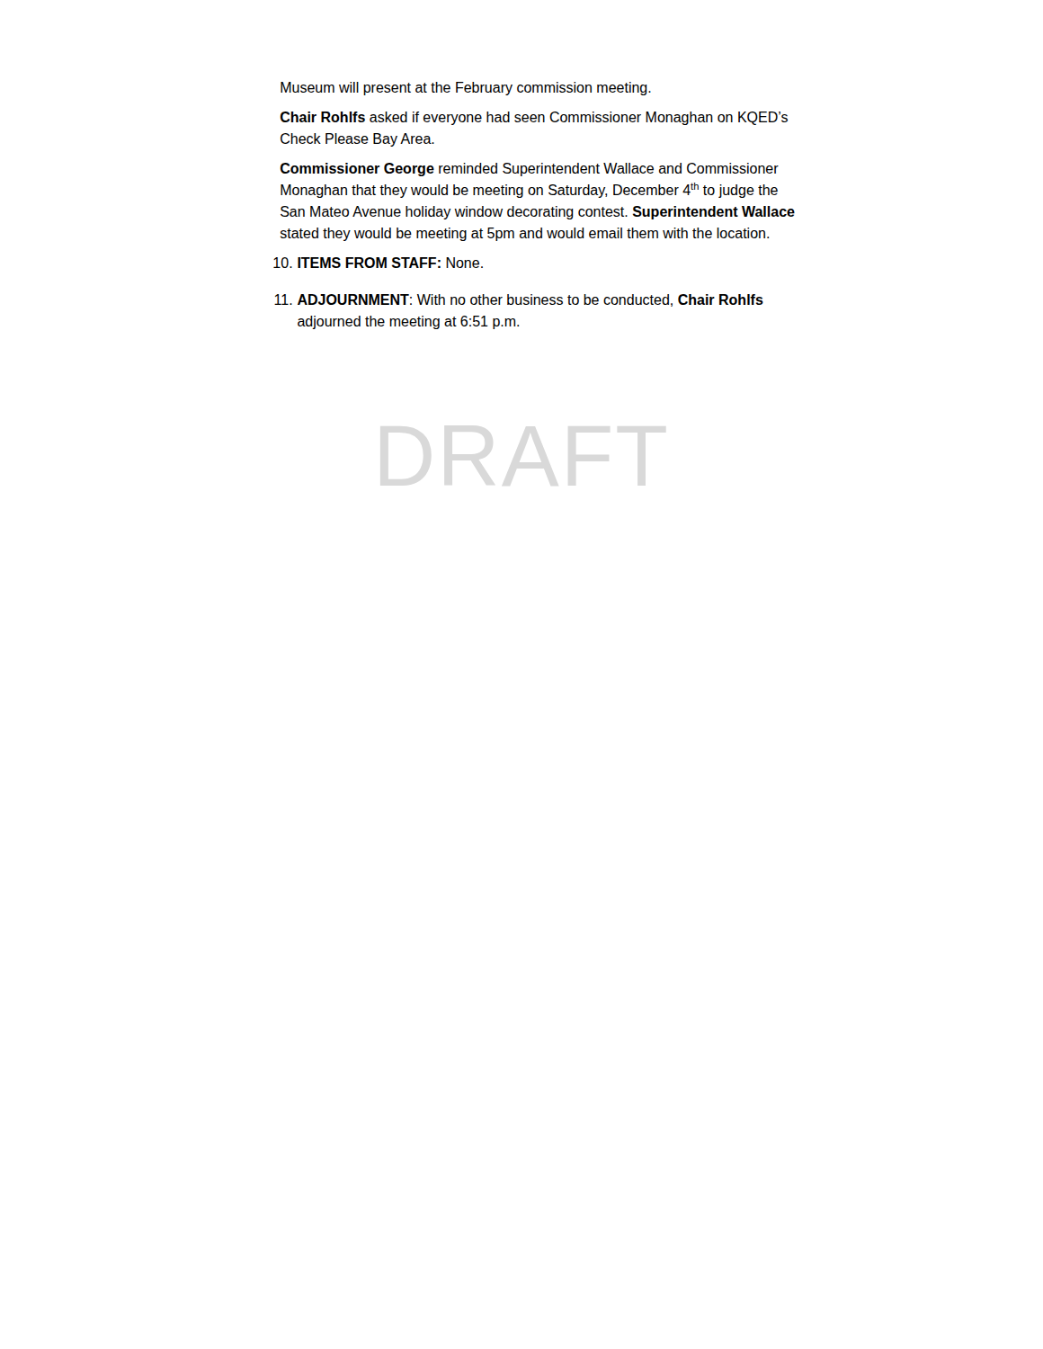DRAFT
Museum will present at the February commission meeting.
Chair Rohlfs asked if everyone had seen Commissioner Monaghan on KQED’s Check Please Bay Area.
Commissioner George reminded Superintendent Wallace and Commissioner Monaghan that they would be meeting on Saturday, December 4th to judge the San Mateo Avenue holiday window decorating contest. Superintendent Wallace stated they would be meeting at 5pm and would email them with the location.
ITEMS FROM STAFF: None.
ADJOURNMENT: With no other business to be conducted, Chair Rohlfs adjourned the meeting at 6:51 p.m.